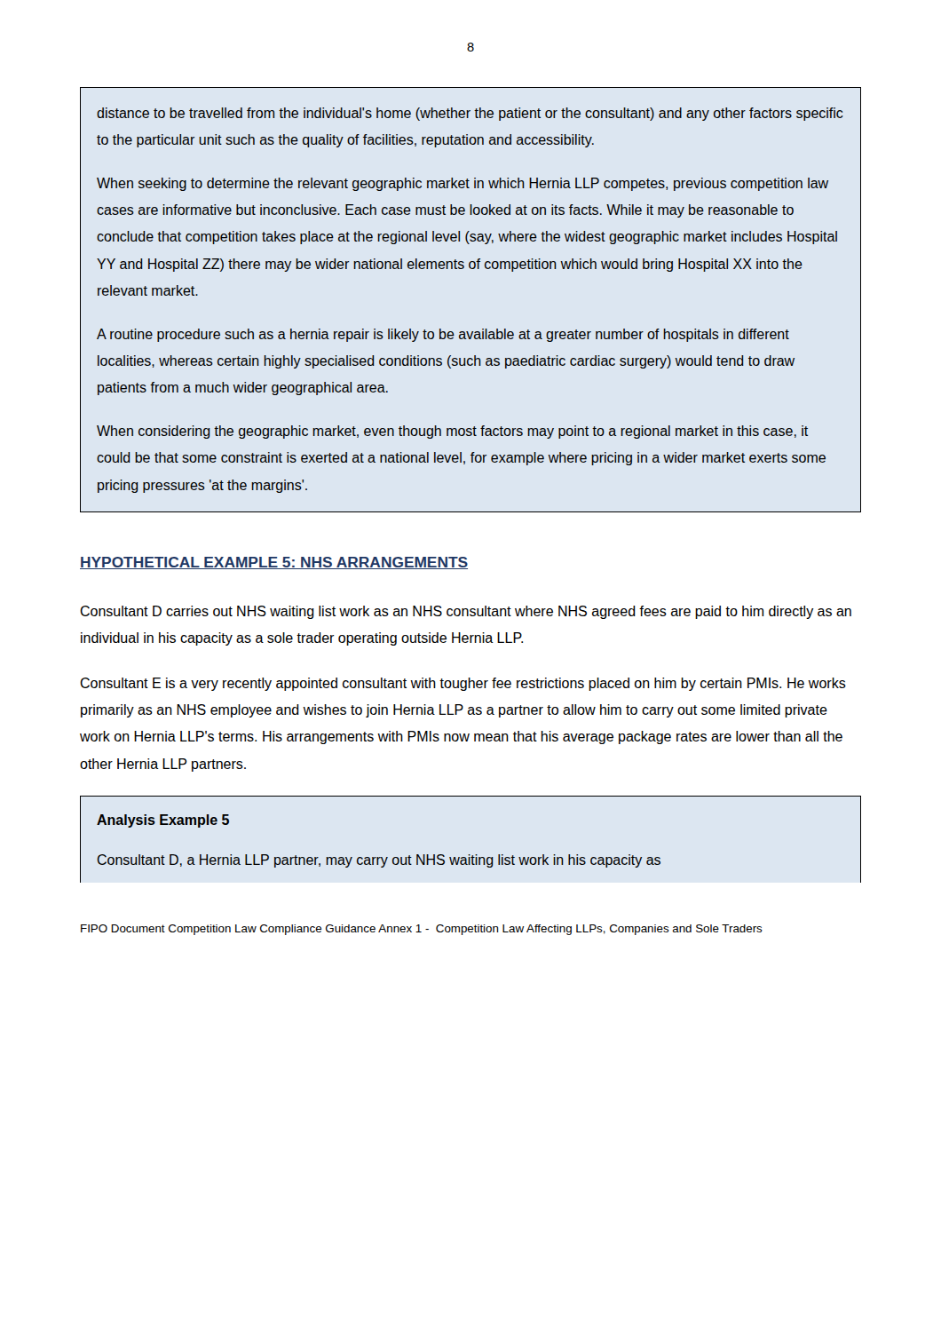8
distance to be travelled from the individual's home (whether the patient or the consultant) and any other factors specific to the particular unit such as the quality of facilities, reputation and accessibility.
When seeking to determine the relevant geographic market in which Hernia LLP competes, previous competition law cases are informative but inconclusive. Each case must be looked at on its facts. While it may be reasonable to conclude that competition takes place at the regional level (say, where the widest geographic market includes Hospital YY and Hospital ZZ) there may be wider national elements of competition which would bring Hospital XX into the relevant market.
A routine procedure such as a hernia repair is likely to be available at a greater number of hospitals in different localities, whereas certain highly specialised conditions (such as paediatric cardiac surgery) would tend to draw patients from a much wider geographical area.
When considering the geographic market, even though most factors may point to a regional market in this case, it could be that some constraint is exerted at a national level, for example where pricing in a wider market exerts some pricing pressures 'at the margins'.
HYPOTHETICAL EXAMPLE 5: NHS ARRANGEMENTS
Consultant D carries out NHS waiting list work as an NHS consultant where NHS agreed fees are paid to him directly as an individual in his capacity as a sole trader operating outside Hernia LLP.
Consultant E is a very recently appointed consultant with tougher fee restrictions placed on him by certain PMIs. He works primarily as an NHS employee and wishes to join Hernia LLP as a partner to allow him to carry out some limited private work on Hernia LLP's terms. His arrangements with PMIs now mean that his average package rates are lower than all the other Hernia LLP partners.
Analysis Example 5
Consultant D, a Hernia LLP partner, may carry out NHS waiting list work in his capacity as
FIPO Document Competition Law Compliance Guidance Annex 1 - Competition Law Affecting LLPs, Companies and Sole Traders